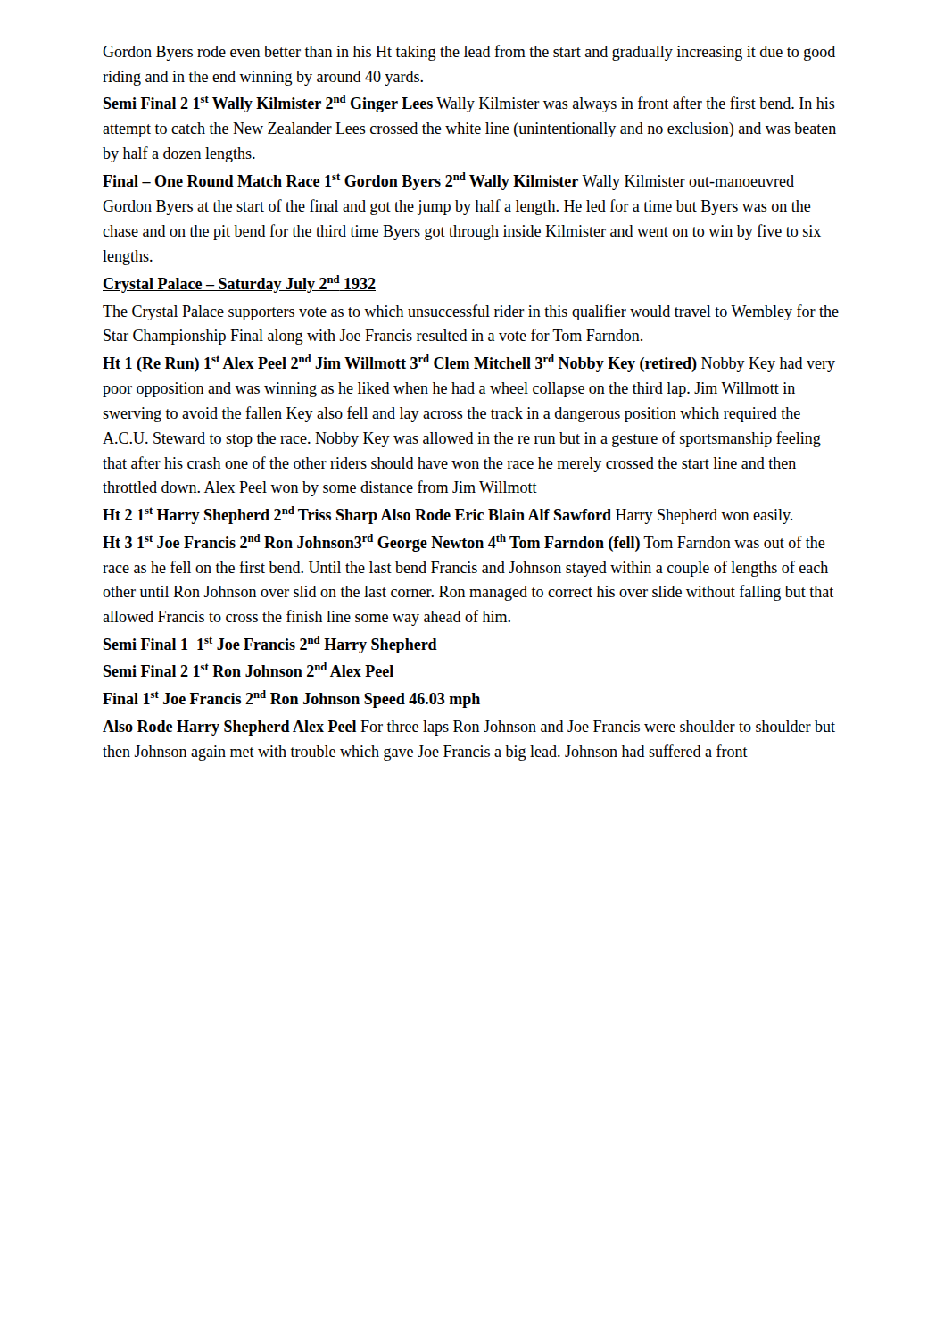Gordon Byers rode even better than in his Ht taking the lead from the start and gradually increasing it due to good riding and in the end winning by around 40 yards.
Semi Final 2 1st Wally Kilmister 2nd Ginger Lees Wally Kilmister was always in front after the first bend. In his attempt to catch the New Zealander Lees crossed the white line (unintentionally and no exclusion) and was beaten by half a dozen lengths.
Final – One Round Match Race 1st Gordon Byers 2nd Wally Kilmister Wally Kilmister out-manoeuvred Gordon Byers at the start of the final and got the jump by half a length. He led for a time but Byers was on the chase and on the pit bend for the third time Byers got through inside Kilmister and went on to win by five to six lengths.
Crystal Palace – Saturday July 2nd 1932
The Crystal Palace supporters vote as to which unsuccessful rider in this qualifier would travel to Wembley for the Star Championship Final along with Joe Francis resulted in a vote for Tom Farndon.
Ht 1 (Re Run) 1st Alex Peel 2nd Jim Willmott 3rd Clem Mitchell 3rd Nobby Key (retired) Nobby Key had very poor opposition and was winning as he liked when he had a wheel collapse on the third lap. Jim Willmott in swerving to avoid the fallen Key also fell and lay across the track in a dangerous position which required the A.C.U. Steward to stop the race. Nobby Key was allowed in the re run but in a gesture of sportsmanship feeling that after his crash one of the other riders should have won the race he merely crossed the start line and then throttled down. Alex Peel won by some distance from Jim Willmott
Ht 2 1st Harry Shepherd 2nd Triss Sharp Also Rode Eric Blain Alf Sawford Harry Shepherd won easily.
Ht 3 1st Joe Francis 2nd Ron Johnson3rd George Newton 4th Tom Farndon (fell) Tom Farndon was out of the race as he fell on the first bend. Until the last bend Francis and Johnson stayed within a couple of lengths of each other until Ron Johnson over slid on the last corner. Ron managed to correct his over slide without falling but that allowed Francis to cross the finish line some way ahead of him.
Semi Final 1 1st Joe Francis 2nd Harry Shepherd
Semi Final 2 1st Ron Johnson 2nd Alex Peel
Final 1st Joe Francis 2nd Ron Johnson Speed 46.03 mph
Also Rode Harry Shepherd Alex Peel For three laps Ron Johnson and Joe Francis were shoulder to shoulder but then Johnson again met with trouble which gave Joe Francis a big lead. Johnson had suffered a front